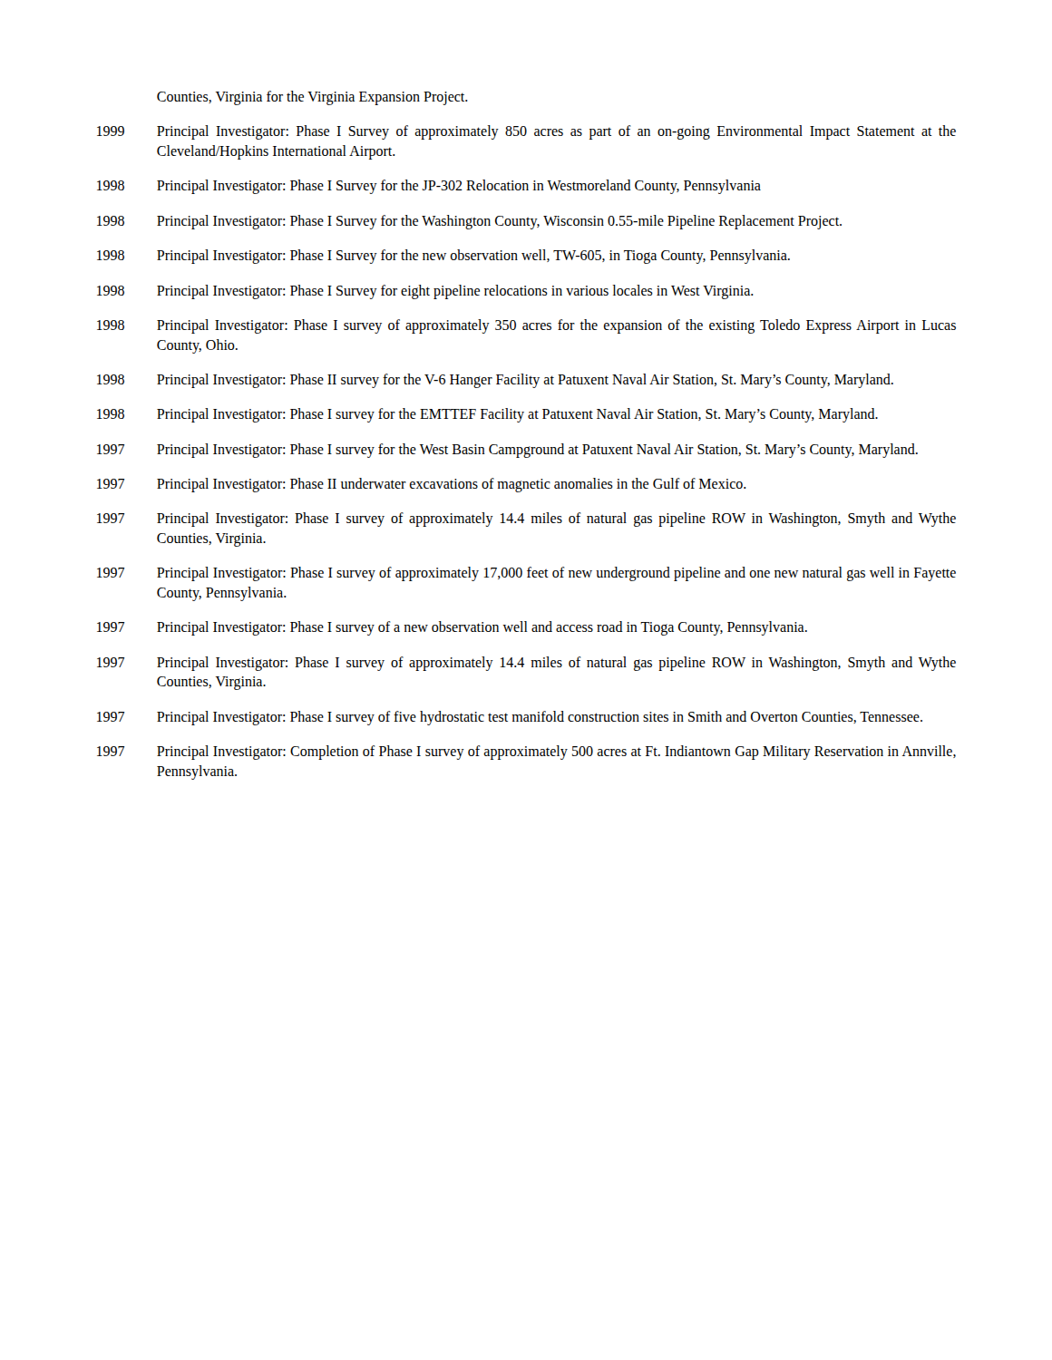Counties, Virginia for the Virginia Expansion Project.
1999
Principal Investigator: Phase I Survey of approximately 850 acres as part of an on-going Environmental Impact Statement at the Cleveland/Hopkins International Airport.
1998
Principal Investigator: Phase I Survey for the JP-302 Relocation in Westmoreland County, Pennsylvania
1998
Principal Investigator: Phase I Survey for the Washington County, Wisconsin 0.55-mile Pipeline Replacement Project.
1998
Principal Investigator: Phase I Survey for the new observation well, TW-605, in Tioga County, Pennsylvania.
1998
Principal Investigator: Phase I Survey for eight pipeline relocations in various locales in West Virginia.
1998
Principal Investigator: Phase I survey of approximately 350 acres for the expansion of the existing Toledo Express Airport in Lucas County, Ohio.
1998
Principal Investigator: Phase II survey for the V-6 Hanger Facility at Patuxent Naval Air Station, St. Mary’s County, Maryland.
1998
Principal Investigator: Phase I survey for the EMTTEF Facility at Patuxent Naval Air Station, St. Mary’s County, Maryland.
1997
Principal Investigator: Phase I survey for the West Basin Campground at Patuxent Naval Air Station, St. Mary’s County, Maryland.
1997
Principal Investigator: Phase II underwater excavations of magnetic anomalies in the Gulf of Mexico.
1997
Principal Investigator: Phase I survey of approximately 14.4 miles of natural gas pipeline ROW in Washington, Smyth and Wythe Counties, Virginia.
1997
Principal Investigator: Phase I survey of approximately 17,000 feet of new underground pipeline and one new natural gas well in Fayette County, Pennsylvania.
1997
Principal Investigator: Phase I survey of a new observation well and access road in Tioga County, Pennsylvania.
1997
Principal Investigator: Phase I survey of approximately 14.4 miles of natural gas pipeline ROW in Washington, Smyth and Wythe Counties, Virginia.
1997
Principal Investigator: Phase I survey of five hydrostatic test manifold construction sites in Smith and Overton Counties, Tennessee.
1997
Principal Investigator: Completion of Phase I survey of approximately 500 acres at Ft. Indiantown Gap Military Reservation in Annville, Pennsylvania.